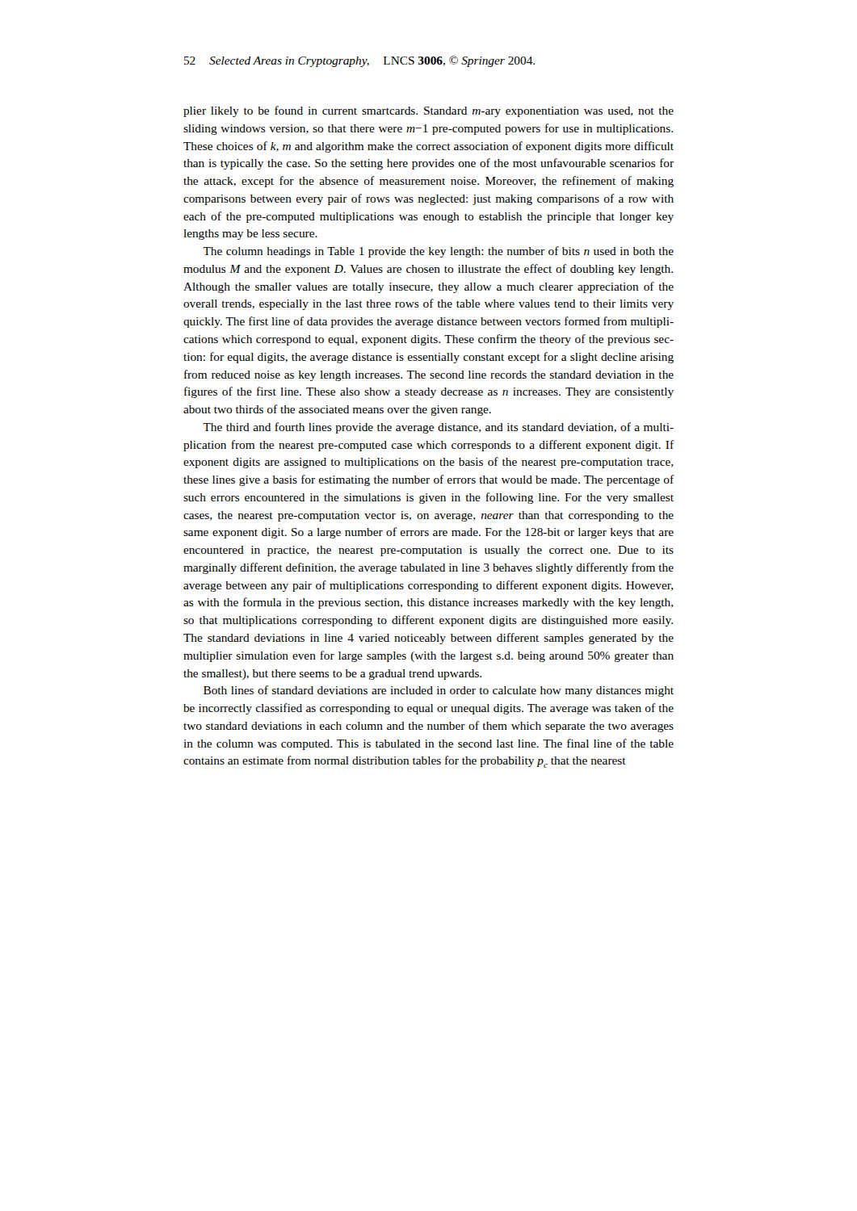52 Selected Areas in Cryptography, LNCS 3006, © Springer 2004.
plier likely to be found in current smartcards. Standard m-ary exponentiation was used, not the sliding windows version, so that there were m−1 pre-computed powers for use in multiplications. These choices of k, m and algorithm make the correct association of exponent digits more difficult than is typically the case. So the setting here provides one of the most unfavourable scenarios for the attack, except for the absence of measurement noise. Moreover, the refinement of making comparisons between every pair of rows was neglected: just making comparisons of a row with each of the pre-computed multiplications was enough to establish the principle that longer key lengths may be less secure.
The column headings in Table 1 provide the key length: the number of bits n used in both the modulus M and the exponent D. Values are chosen to illustrate the effect of doubling key length. Although the smaller values are totally insecure, they allow a much clearer appreciation of the overall trends, especially in the last three rows of the table where values tend to their limits very quickly. The first line of data provides the average distance between vectors formed from multiplications which correspond to equal, exponent digits. These confirm the theory of the previous section: for equal digits, the average distance is essentially constant except for a slight decline arising from reduced noise as key length increases. The second line records the standard deviation in the figures of the first line. These also show a steady decrease as n increases. They are consistently about two thirds of the associated means over the given range.
The third and fourth lines provide the average distance, and its standard deviation, of a multiplication from the nearest pre-computed case which corresponds to a different exponent digit. If exponent digits are assigned to multiplications on the basis of the nearest pre-computation trace, these lines give a basis for estimating the number of errors that would be made. The percentage of such errors encountered in the simulations is given in the following line. For the very smallest cases, the nearest pre-computation vector is, on average, nearer than that corresponding to the same exponent digit. So a large number of errors are made. For the 128-bit or larger keys that are encountered in practice, the nearest pre-computation is usually the correct one. Due to its marginally different definition, the average tabulated in line 3 behaves slightly differently from the average between any pair of multiplications corresponding to different exponent digits. However, as with the formula in the previous section, this distance increases markedly with the key length, so that multiplications corresponding to different exponent digits are distinguished more easily. The standard deviations in line 4 varied noticeably between different samples generated by the multiplier simulation even for large samples (with the largest s.d. being around 50% greater than the smallest), but there seems to be a gradual trend upwards.
Both lines of standard deviations are included in order to calculate how many distances might be incorrectly classified as corresponding to equal or unequal digits. The average was taken of the two standard deviations in each column and the number of them which separate the two averages in the column was computed. This is tabulated in the second last line. The final line of the table contains an estimate from normal distribution tables for the probability pc that the nearest